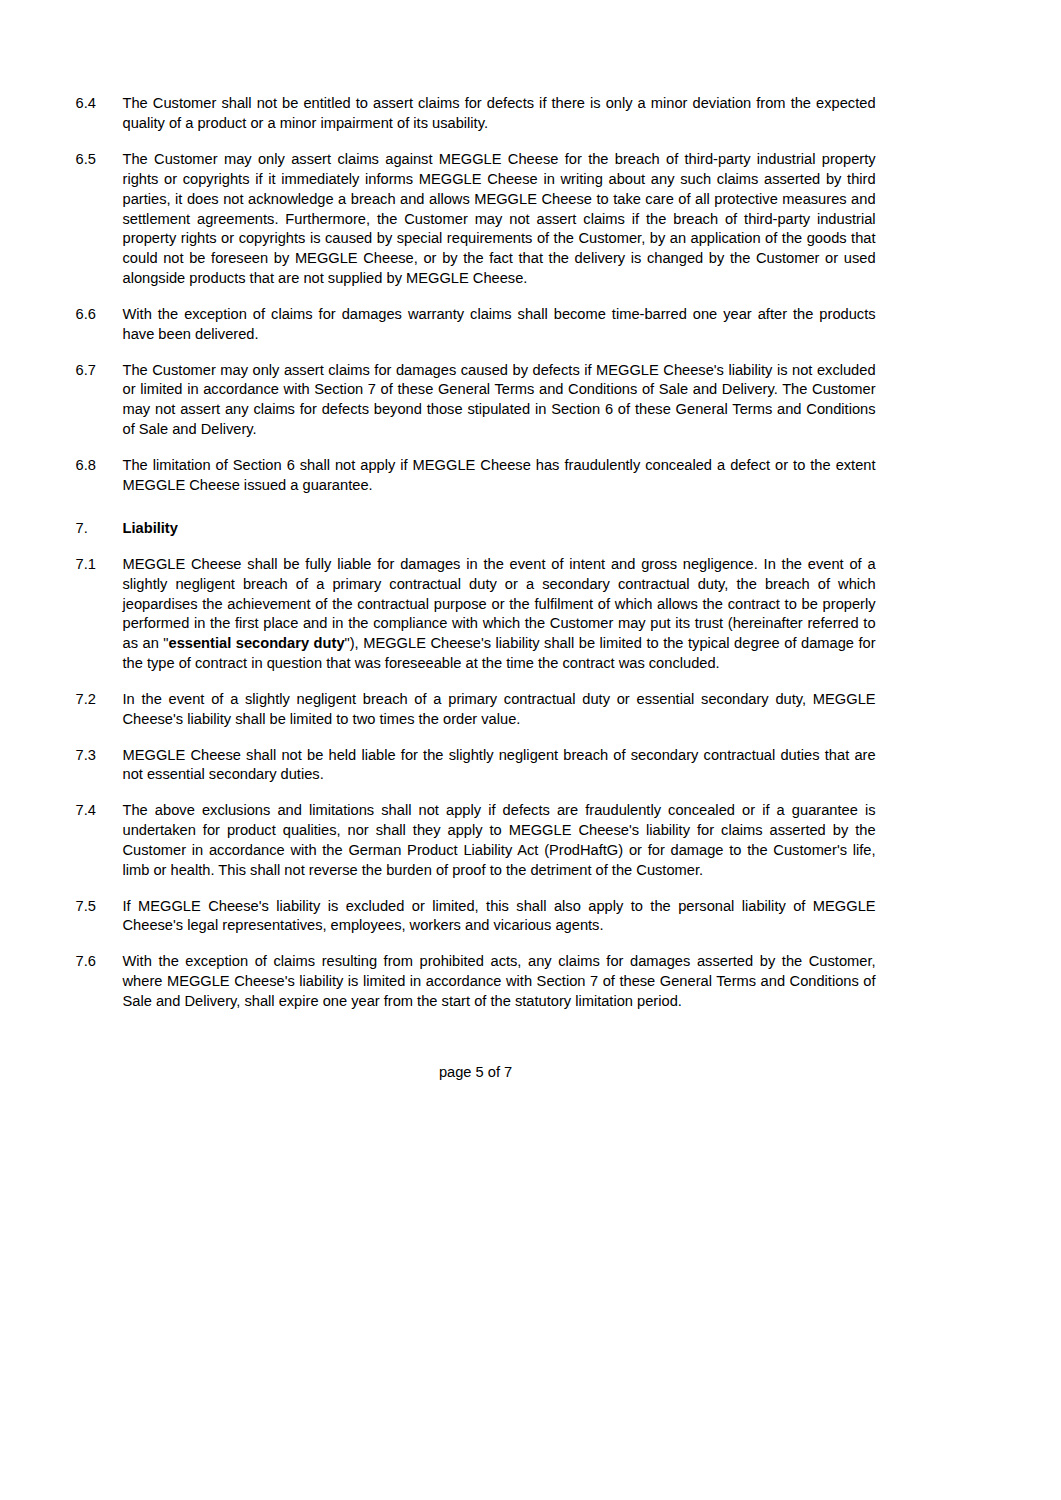6.4
The Customer shall not be entitled to assert claims for defects if there is only a minor deviation from the expected quality of a product or a minor impairment of its usability.
6.5
The Customer may only assert claims against MEGGLE Cheese for the breach of third-party industrial property rights or copyrights if it immediately informs MEGGLE Cheese in writing about any such claims asserted by third parties, it does not acknowledge a breach and allows MEGGLE Cheese to take care of all protective measures and settlement agreements. Furthermore, the Customer may not assert claims if the breach of third-party industrial property rights or copyrights is caused by special requirements of the Customer, by an application of the goods that could not be foreseen by MEGGLE Cheese, or by the fact that the delivery is changed by the Customer or used alongside products that are not supplied by MEGGLE Cheese.
6.6
With the exception of claims for damages warranty claims shall become time-barred one year after the products have been delivered.
6.7
The Customer may only assert claims for damages caused by defects if MEGGLE Cheese's liability is not excluded or limited in accordance with Section 7 of these General Terms and Conditions of Sale and Delivery. The Customer may not assert any claims for defects beyond those stipulated in Section 6 of these General Terms and Conditions of Sale and Delivery.
6.8
The limitation of Section 6 shall not apply if MEGGLE Cheese has fraudulently concealed a defect or to the extent MEGGLE Cheese issued a guarantee.
7. Liability
7.1
MEGGLE Cheese shall be fully liable for damages in the event of intent and gross negligence. In the event of a slightly negligent breach of a primary contractual duty or a secondary contractual duty, the breach of which jeopardises the achievement of the contractual purpose or the fulfilment of which allows the contract to be properly performed in the first place and in the compliance with which the Customer may put its trust (hereinafter referred to as an "essential secondary duty"), MEGGLE Cheese's liability shall be limited to the typical degree of damage for the type of contract in question that was foreseeable at the time the contract was concluded.
7.2
In the event of a slightly negligent breach of a primary contractual duty or essential secondary duty, MEGGLE Cheese's liability shall be limited to two times the order value.
7.3
MEGGLE Cheese shall not be held liable for the slightly negligent breach of secondary contractual duties that are not essential secondary duties.
7.4
The above exclusions and limitations shall not apply if defects are fraudulently concealed or if a guarantee is undertaken for product qualities, nor shall they apply to MEGGLE Cheese's liability for claims asserted by the Customer in accordance with the German Product Liability Act (ProdHaftG) or for damage to the Customer's life, limb or health. This shall not reverse the burden of proof to the detriment of the Customer.
7.5
If MEGGLE Cheese's liability is excluded or limited, this shall also apply to the personal liability of MEGGLE Cheese's legal representatives, employees, workers and vicarious agents.
7.6
With the exception of claims resulting from prohibited acts, any claims for damages asserted by the Customer, where MEGGLE Cheese's liability is limited in accordance with Section 7 of these General Terms and Conditions of Sale and Delivery, shall expire one year from the start of the statutory limitation period.
page 5 of 7